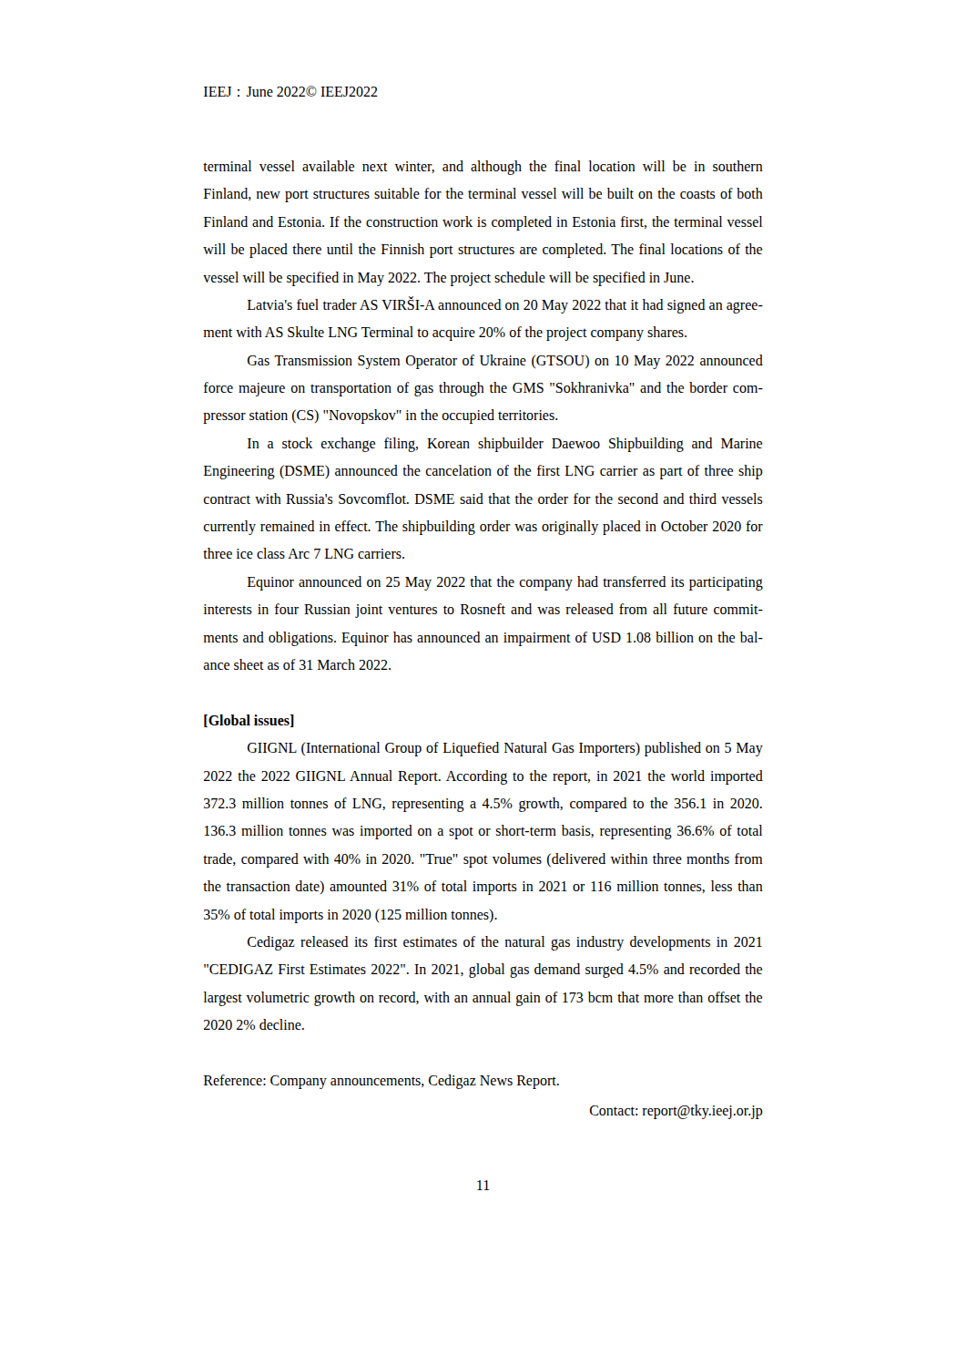IEEJ：June 2022© IEEJ2022
terminal vessel available next winter, and although the final location will be in southern Finland, new port structures suitable for the terminal vessel will be built on the coasts of both Finland and Estonia. If the construction work is completed in Estonia first, the terminal vessel will be placed there until the Finnish port structures are completed. The final locations of the vessel will be specified in May 2022. The project schedule will be specified in June.
Latvia's fuel trader AS VIRŠI-A announced on 20 May 2022 that it had signed an agreement with AS Skulte LNG Terminal to acquire 20% of the project company shares.
Gas Transmission System Operator of Ukraine (GTSOU) on 10 May 2022 announced force majeure on transportation of gas through the GMS "Sokhranivka" and the border compressor station (CS) "Novopskov" in the occupied territories.
In a stock exchange filing, Korean shipbuilder Daewoo Shipbuilding and Marine Engineering (DSME) announced the cancelation of the first LNG carrier as part of three ship contract with Russia's Sovcomflot. DSME said that the order for the second and third vessels currently remained in effect. The shipbuilding order was originally placed in October 2020 for three ice class Arc 7 LNG carriers.
Equinor announced on 25 May 2022 that the company had transferred its participating interests in four Russian joint ventures to Rosneft and was released from all future commitments and obligations. Equinor has announced an impairment of USD 1.08 billion on the balance sheet as of 31 March 2022.
[Global issues]
GIIGNL (International Group of Liquefied Natural Gas Importers) published on 5 May 2022 the 2022 GIIGNL Annual Report. According to the report, in 2021 the world imported 372.3 million tonnes of LNG, representing a 4.5% growth, compared to the 356.1 in 2020. 136.3 million tonnes was imported on a spot or short-term basis, representing 36.6% of total trade, compared with 40% in 2020. "True" spot volumes (delivered within three months from the transaction date) amounted 31% of total imports in 2021 or 116 million tonnes, less than 35% of total imports in 2020 (125 million tonnes).
Cedigaz released its first estimates of the natural gas industry developments in 2021 "CEDIGAZ First Estimates 2022". In 2021, global gas demand surged 4.5% and recorded the largest volumetric growth on record, with an annual gain of 173 bcm that more than offset the 2020 2% decline.
Reference: Company announcements, Cedigaz News Report.
Contact: report@tky.ieej.or.jp
11